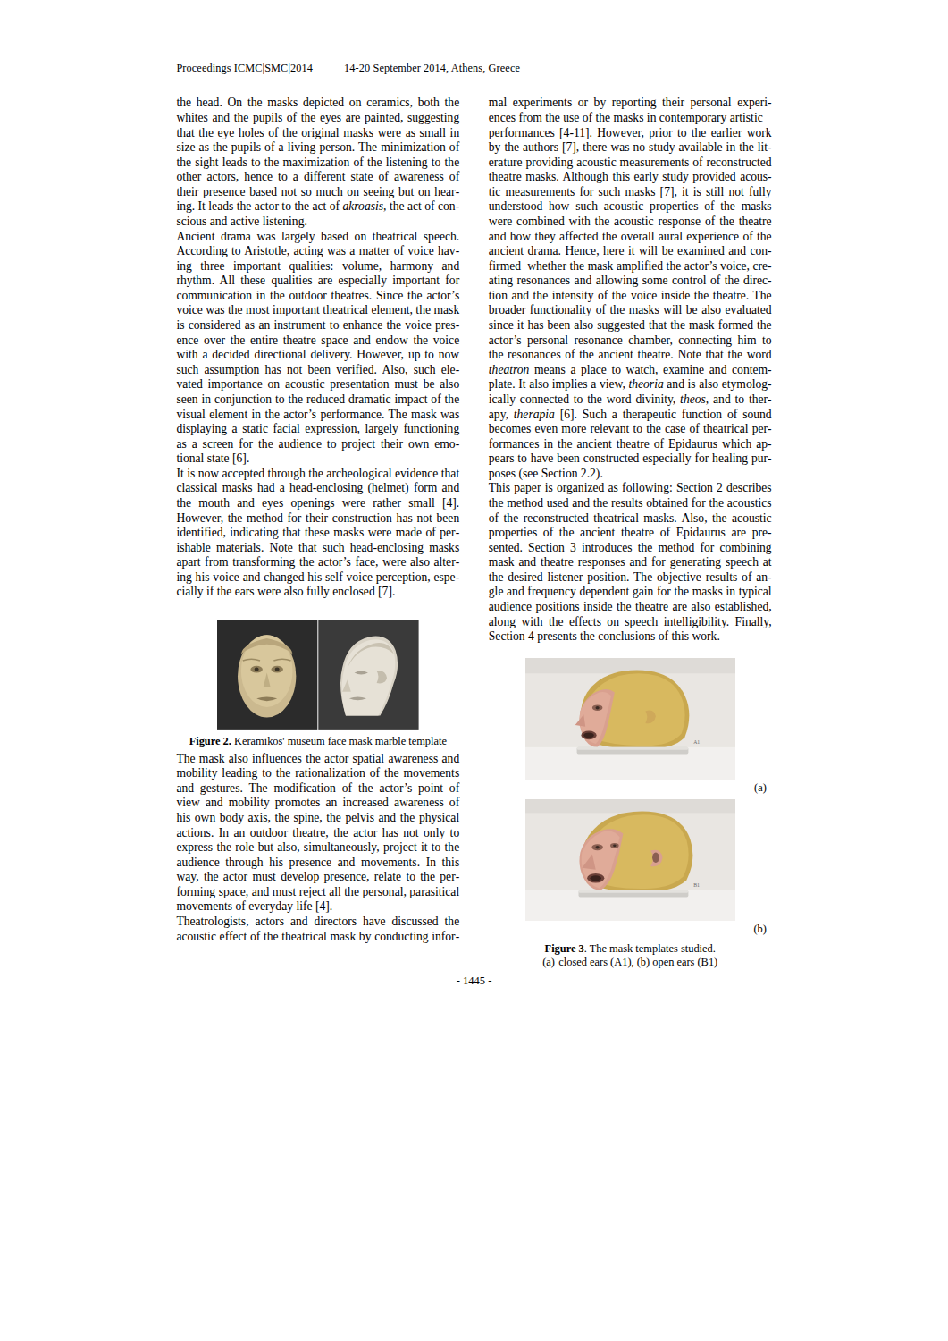Proceedings ICMC|SMC|2014 14-20 September 2014, Athens, Greece
the head. On the masks depicted on ceramics, both the whites and the pupils of the eyes are painted, suggesting that the eye holes of the original masks were as small in size as the pupils of a living person. The minimization of the sight leads to the maximization of the listening to the other actors, hence to a different state of awareness of their presence based not so much on seeing but on hearing. It leads the actor to the act of akroasis, the act of conscious and active listening.
Ancient drama was largely based on theatrical speech. According to Aristotle, acting was a matter of voice having three important qualities: volume, harmony and rhythm. All these qualities are especially important for communication in the outdoor theatres. Since the actor’s voice was the most important theatrical element, the mask is considered as an instrument to enhance the voice presence over the entire theatre space and endow the voice with a decided directional delivery. However, up to now such assumption has not been verified. Also, such elevated importance on acoustic presentation must be also seen in conjunction to the reduced dramatic impact of the visual element in the actor’s performance. The mask was displaying a static facial expression, largely functioning as a screen for the audience to project their own emotional state [6].
It is now accepted through the archeological evidence that classical masks had a head-enclosing (helmet) form and the mouth and eyes openings were rather small [4]. However, the method for their construction has not been identified, indicating that these masks were made of perishable materials. Note that such head-enclosing masks apart from transforming the actor’s face, were also altering his voice and changed his self voice perception, especially if the ears were also fully enclosed [7].
Figure 2. Keramikos' museum face mask marble template
The mask also influences the actor spatial awareness and mobility leading to the rationalization of the movements and gestures. The modification of the actor’s point of view and mobility promotes an increased awareness of his own body axis, the spine, the pelvis and the physical actions. In an outdoor theatre, the actor has not only to express the role but also, simultaneously, project it to the audience through his presence and movements. In this way, the actor must develop presence, relate to the performing space, and must reject all the personal, parasitical movements of everyday life [4].
Theatrologists, actors and directors have discussed the acoustic effect of the theatrical mask by conducting informal experiments or by reporting their personal experiences from the use of the masks in contemporary artistic
performances [4-11]. However, prior to the earlier work by the authors [7], there was no study available in the literature providing acoustic measurements of reconstructed theatre masks. Although this early study provided acoustic measurements for such masks [7], it is still not fully understood how such acoustic properties of the masks were combined with the acoustic response of the theatre and how they affected the overall aural experience of the ancient drama. Hence, here it will be examined and confirmed whether the mask amplified the actor’s voice, creating resonances and allowing some control of the direction and the intensity of the voice inside the theatre. The broader functionality of the masks will be also evaluated since it has been also suggested that the mask formed the actor’s personal resonance chamber, connecting him to the resonances of the ancient theatre. Note that the word theatron means a place to watch, examine and contemplate. It also implies a view, theoria and is also etymologically connected to the word divinity, theos, and to therapy, therapia [6]. Such a therapeutic function of sound becomes even more relevant to the case of theatrical performances in the ancient theatre of Epidaurus which appears to have been constructed especially for healing purposes (see Section 2.2).
This paper is organized as following: Section 2 describes the method used and the results obtained for the acoustics of the reconstructed theatrical masks. Also, the acoustic properties of the ancient theatre of Epidaurus are presented. Section 3 introduces the method for combining mask and theatre responses and for generating speech at the desired listener position. The objective results of angle and frequency dependent gain for the masks in typical audience positions inside the theatre are also established, along with the effects on speech intelligibility. Finally, Section 4 presents the conclusions of this work.
A1
(a)
B1
(b)
Figure 3. The mask templates studied. (a) closed ears (A1), (b) open ears (B1)
- 1445 -